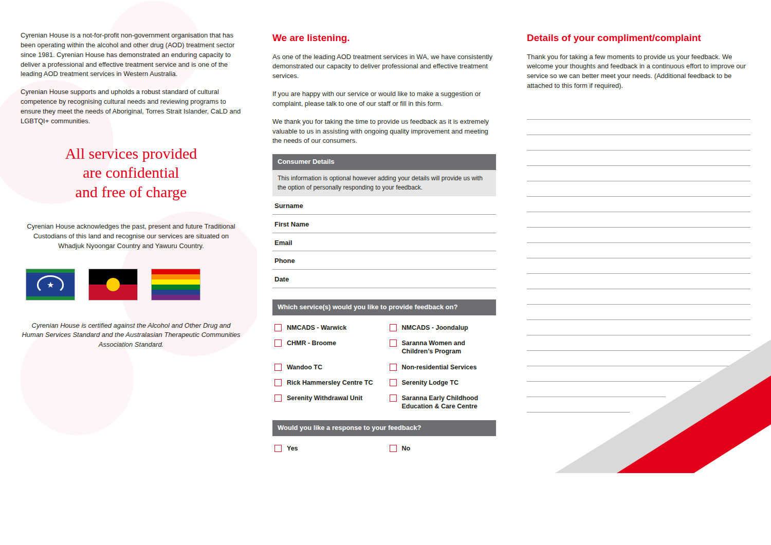Cyrenian House is a not-for-profit non-government organisation that has been operating within the alcohol and other drug (AOD) treatment sector since 1981. Cyrenian House has demonstrated an enduring capacity to deliver a professional and effective treatment service and is one of the leading AOD treatment services in Western Australia.
Cyrenian House supports and upholds a robust standard of cultural competence by recognising cultural needs and reviewing programs to ensure they meet the needs of Aboriginal, Torres Strait Islander, CaLD and LGBTQI+ communities.
All services provided
are confidential
and free of charge
Cyrenian House acknowledges the past, present and future Traditional Custodians of this land and recognise our services are situated on Whadjuk Nyoongar Country and Yawuru Country.
Cyrenian House is certified against the Alcohol and Other Drug and Human Services Standard and the Australasian Therapeutic Communities Association Standard.
We are listening.
As one of the leading AOD treatment services in WA, we have consistently demonstrated our capacity to deliver professional and effective treatment services.
If you are happy with our service or would like to make a suggestion or complaint, please talk to one of our staff or fill in this form.
We thank you for taking the time to provide us feedback as it is extremely valuable to us in assisting with ongoing quality improvement and meeting the needs of our consumers.
Consumer Details
This information is optional however adding your details will provide us with the option of personally responding to your feedback.
Surname
First Name
Email
Phone
Date
Which service(s) would you like to provide feedback on?
NMCADS - Warwick NMCADS - Joondalup CHMR - Broome Saranna Women and Children’s Program Wandoo TC Non-residential Services Rick Hammersley Centre TC Serenity Lodge TC Serenity Withdrawal Unit Saranna Early Childhood Education & Care Centre
Would you like a response to your feedback?
Yes No
Details of your compliment/complaint
Thank you for taking a few moments to provide us your feedback. We welcome your thoughts and feedback in a continuous effort to improve our service so we can better meet your needs. (Additional feedback to be attached to this form if required).